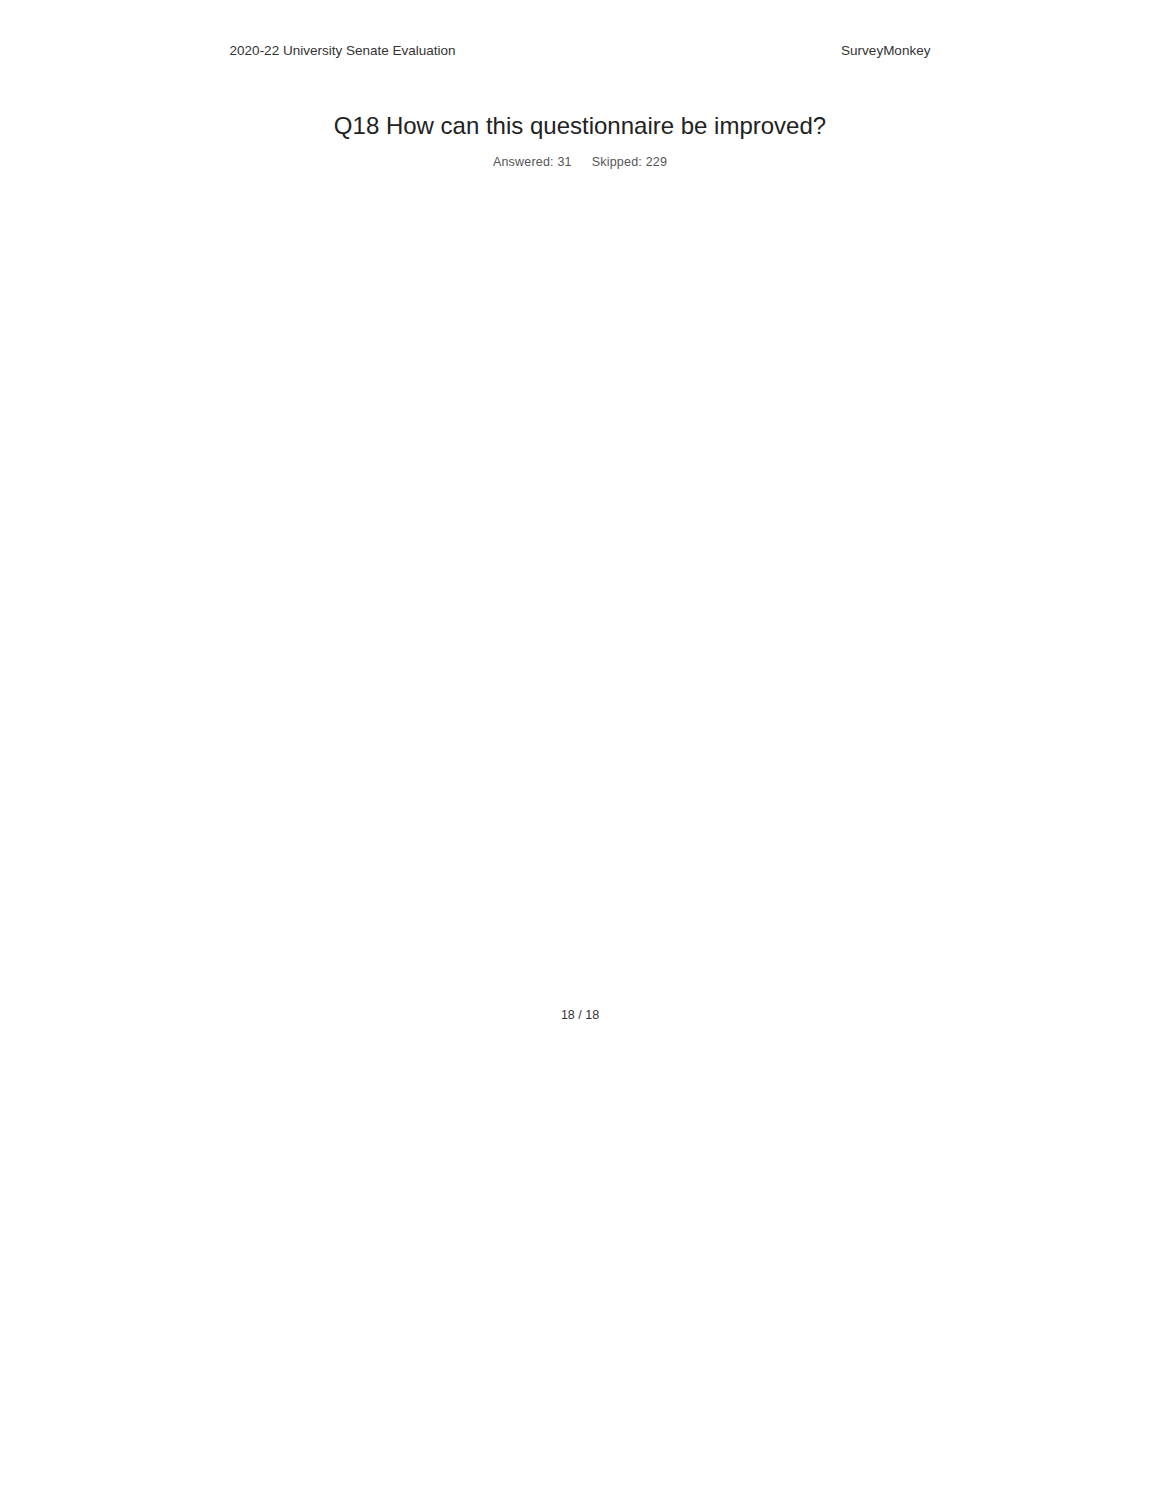2020-22 University Senate Evaluation
SurveyMonkey
Q18 How can this questionnaire be improved?
Answered: 31 Skipped: 229
18 / 18